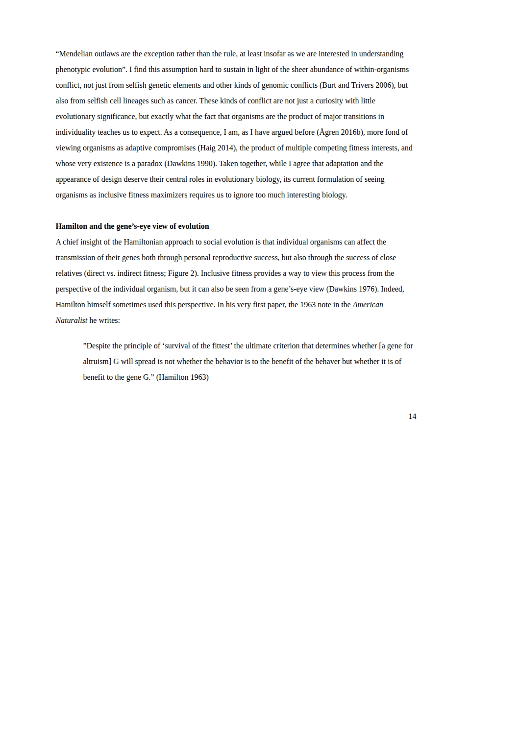“Mendelian outlaws are the exception rather than the rule, at least insofar as we are interested in understanding phenotypic evolution”. I find this assumption hard to sustain in light of the sheer abundance of within-organisms conflict, not just from selfish genetic elements and other kinds of genomic conflicts (Burt and Trivers 2006), but also from selfish cell lineages such as cancer. These kinds of conflict are not just a curiosity with little evolutionary significance, but exactly what the fact that organisms are the product of major transitions in individuality teaches us to expect. As a consequence, I am, as I have argued before (Ågren 2016b), more fond of viewing organisms as adaptive compromises (Haig 2014), the product of multiple competing fitness interests, and whose very existence is a paradox (Dawkins 1990). Taken together, while I agree that adaptation and the appearance of design deserve their central roles in evolutionary biology, its current formulation of seeing organisms as inclusive fitness maximizers requires us to ignore too much interesting biology.
Hamilton and the gene’s-eye view of evolution
A chief insight of the Hamiltonian approach to social evolution is that individual organisms can affect the transmission of their genes both through personal reproductive success, but also through the success of close relatives (direct vs. indirect fitness; Figure 2). Inclusive fitness provides a way to view this process from the perspective of the individual organism, but it can also be seen from a gene’s-eye view (Dawkins 1976). Indeed, Hamilton himself sometimes used this perspective. In his very first paper, the 1963 note in the American Naturalist he writes:
”Despite the principle of ‘survival of the fittest’ the ultimate criterion that determines whether [a gene for altruism] G will spread is not whether the behavior is to the benefit of the behaver but whether it is of benefit to the gene G.” (Hamilton 1963)
14